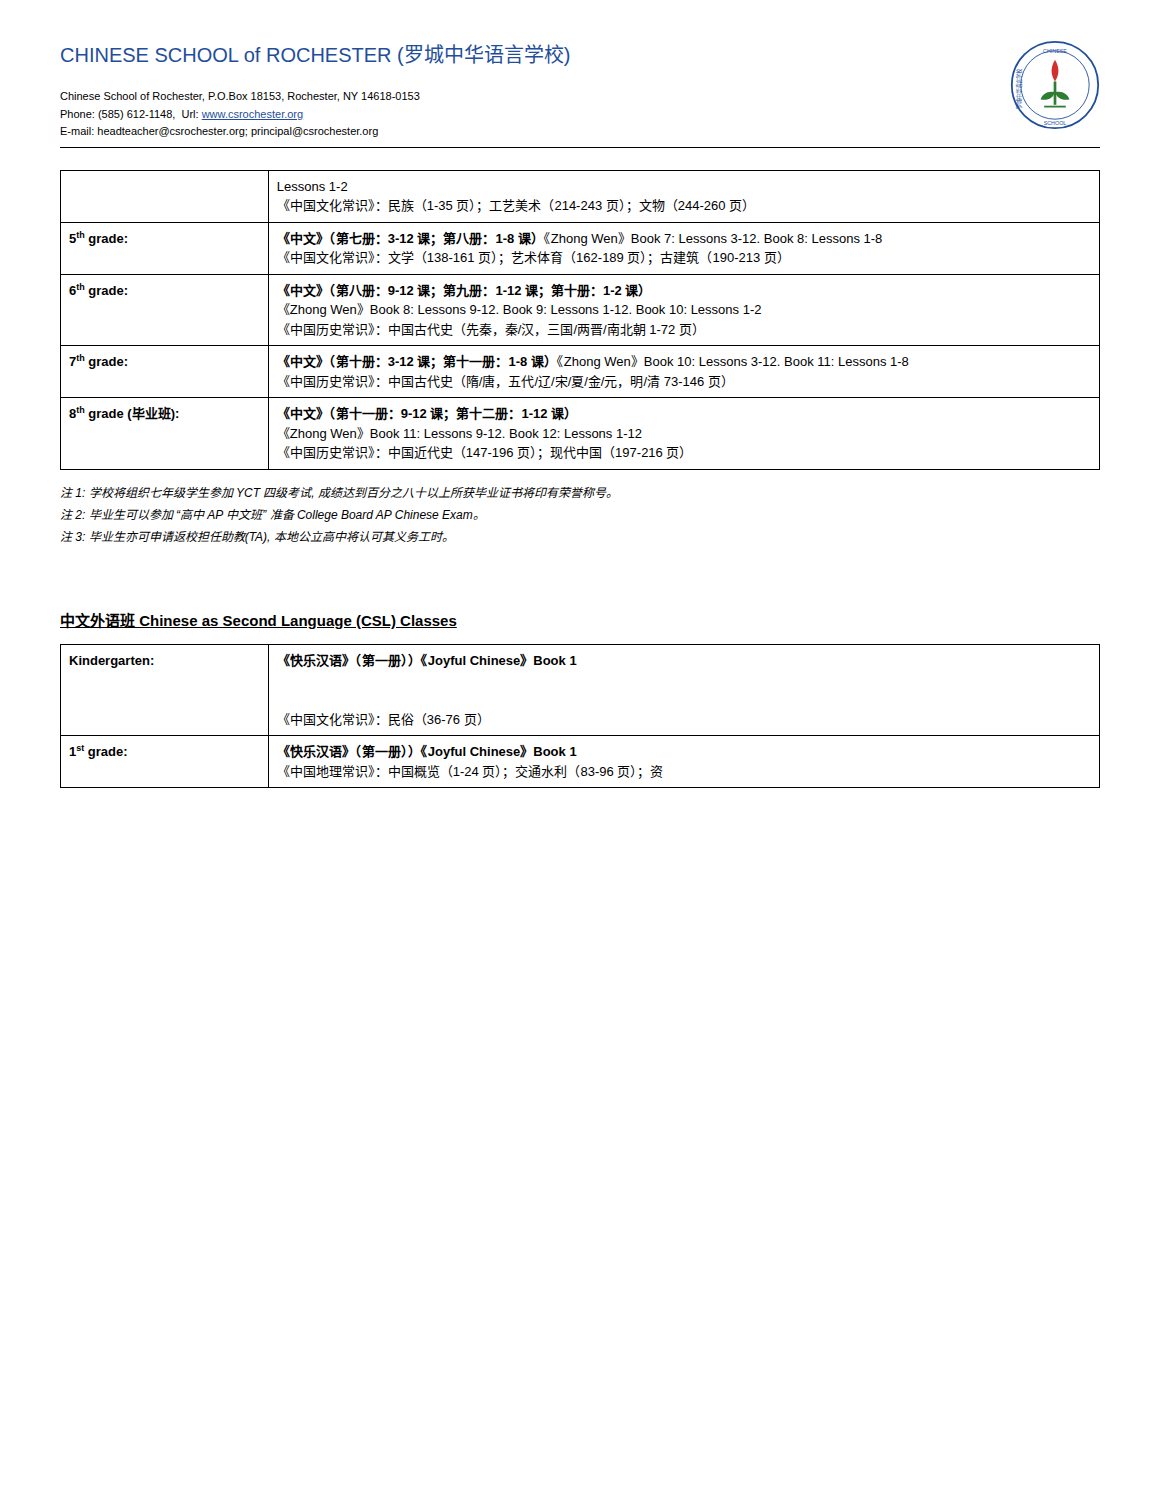CHINESE SCHOOL 罗城中华语言学校
CHINESE SCHOOL of ROCHESTER (罗城中华语言学校)
Chinese School of Rochester, P.O.Box 18153, Rochester, NY 14618-0153
Phone: (585) 612-1148, Url: www.csrochester.org
E-mail: headteacher@csrochester.org; principal@csrochester.org
| | Lessons 1-2 《中国文化常识》：民族（1-35 页）；工艺美术（214-243 页）；文物（244-260 页） |
| 5 th grade: | 《中文》（第七册：3-12 课；第八册：1-8 课） 《Zhong Wen》Book 7: Lessons 3-12. Book 8: Lessons 1-8 《中国文化常识》：文学（138-161 页）；艺术体育（162-189 页）；古建筑（190-213 页） |
| 6 th grade: | 《中文》（第八册：9-12 课；第九册：1-12 课；第十册：1-2 课） 《Zhong Wen》Book 8: Lessons 9-12. Book 9: Lessons 1-12. Book 10: Lessons 1-2 《中国历史常识》：中国古代史（先秦，秦/汉，三国/两晋/南北朝 1-72 页） |
| 7 th grade: | 《中文》（第十册：3-12 课；第十一册：1-8 课） 《Zhong Wen》Book 10: Lessons 3-12. Book 11: Lessons 1-8 《中国历史常识》：中国古代史（隋/唐，五代/辽/宋/夏/金/元，明/清 73-146 页） |
| 8 th grade (毕业班): | 《中文》（第十一册：9-12 课；第十二册：1-12 课） 《Zhong Wen》Book 11: Lessons 9-12. Book 12: Lessons 1-12 《中国历史常识》：中国近代史（147-196 页）；现代中国（197-216 页） |
注 1: 学校将组织七年级学生参加 YCT 四级考试, 成绩达到百分之八十以上所获毕业证书将印有荣誉称号。
注 2: 毕业生可以参加 “高中 AP 中文班” 准备 College Board AP Chinese Exam。
注 3: 毕业生亦可申请返校担任助教(TA), 本地公立高中将认可其义务工时。
中文外语班 Chinese as Second Language (CSL) Classes
| Kindergarten: | 《快乐汉语》（第一册））《Joyful Chinese》Book 1 《中国文化常识》：民俗（36-76 页） |
| 1 st grade: | 《快乐汉语》（第一册））《Joyful Chinese》Book 1 《中国地理常识》：中国概览（1-24 页）；交通水利（83-96 页）；资 |